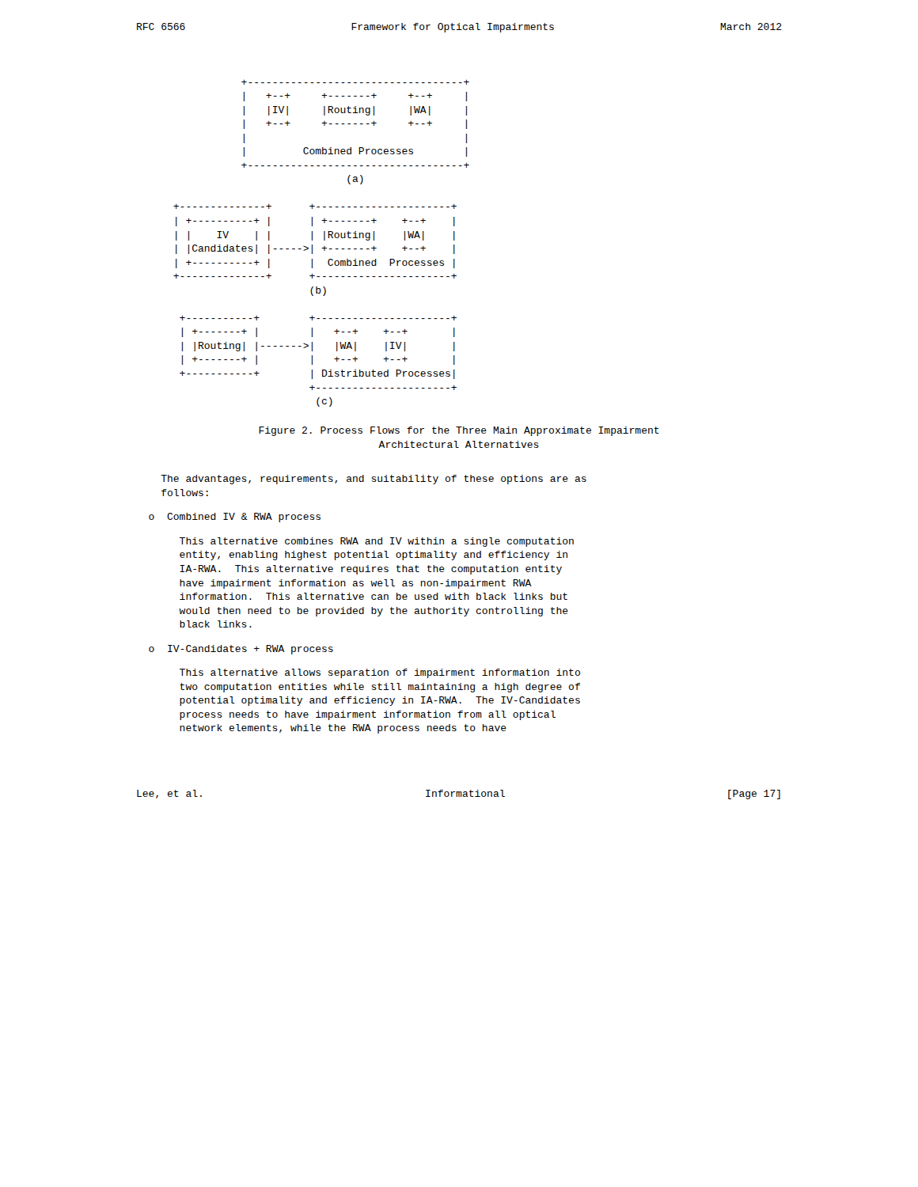RFC 6566 Framework for Optical Impairments March 2012
                 +-----------------------------------+
                 |   +--+     +-------+     +--+     |
                 |   |IV|     |Routing|     |WA|     |
                 |   +--+     +-------+     +--+     |
                 |                                   |
                 |         Combined Processes        |
                 +-----------------------------------+
                                  (a)

      +--------------+      +----------------------+
      | +----------+ |      | +-------+    +--+    |
      | |    IV    | |      | |Routing|    |WA|    |
      | |Candidates| |----->| +-------+    +--+    |
      | +----------+ |      |  Combined  Processes |
      +--------------+      +----------------------+
                            (b)

       +-----------+        +----------------------+
       | +-------+ |        |   +--+    +--+       |
       | |Routing| |------->|   |WA|    |IV|       |
       | +-------+ |        |   +--+    +--+       |
       +-----------+        | Distributed Processes|
                            +----------------------+
                             (c)
Figure 2. Process Flows for the Three Main Approximate Impairment
Architectural Alternatives
The advantages, requirements, and suitability of these options are as follows:
o Combined IV & RWA process
This alternative combines RWA and IV within a single computation entity, enabling highest potential optimality and efficiency in IA-RWA. This alternative requires that the computation entity have impairment information as well as non-impairment RWA information. This alternative can be used with black links but would then need to be provided by the authority controlling the black links.
o IV-Candidates + RWA process
This alternative allows separation of impairment information into two computation entities while still maintaining a high degree of potential optimality and efficiency in IA-RWA. The IV-Candidates process needs to have impairment information from all optical network elements, while the RWA process needs to have
Lee, et al. Informational [Page 17]